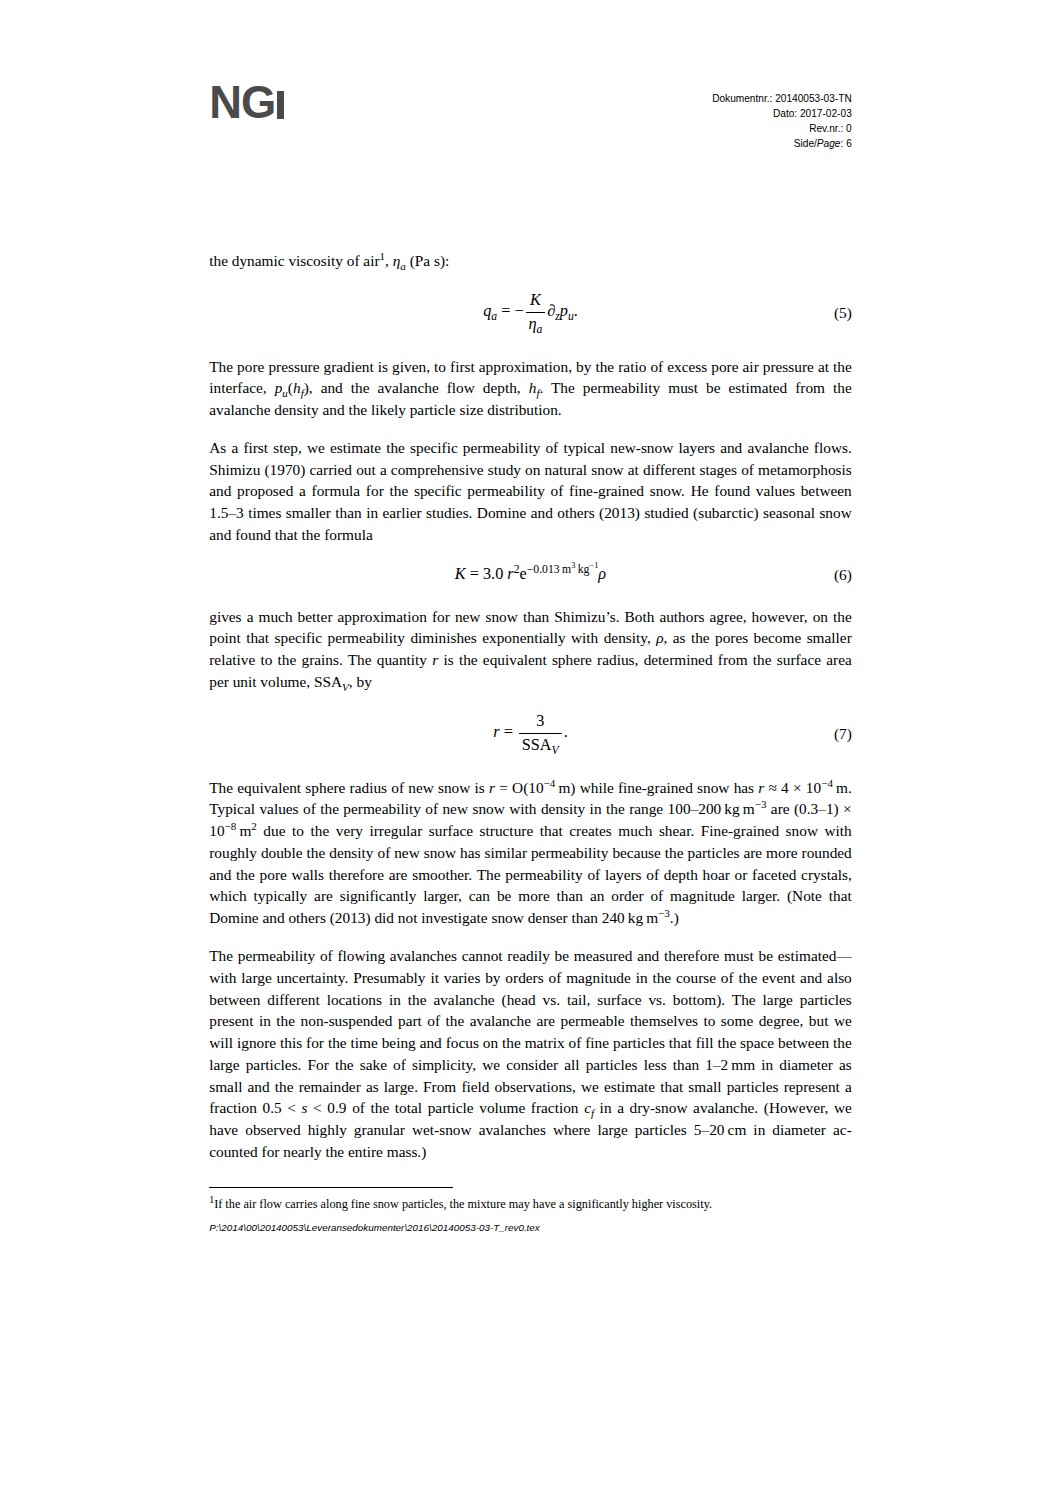NG
Dokumentnr.: 20140053-03-TN
Dato: 2017-02-03
Rev.nr.: 0
Side/Page: 6
the dynamic viscosity of air1, ηa (Pa s):
qa = −Kηa∂zpu.
(5)
The pore pressure gradient is given, to first approximation, by the ratio of excess pore air pressure at the interface, pu(hf), and the avalanche flow depth, hf. The permeability must be estimated from the avalanche density and the likely particle size distribution.
As a first step, we estimate the specific permeability of typical new-snow layers and avalanche flows. Shimizu (1970) carried out a comprehensive study on natural snow at different stages of metamorphosis and proposed a formula for the specific permeability of fine-grained snow. He found values between 1.5–3 times smaller than in earlier studies. Domine and others (2013) studied (subarctic) seasonal snow and found that the formula
K = 3.0 r2e−0.013 m3 kg−1ρ
(6)
gives a much better approximation for new snow than Shimizu’s. Both authors agree, however, on the point that specific permeability diminishes exponentially with density, ρ, as the pores become smaller relative to the grains. The quantity r is the equivalent sphere radius, determined from the surface area per unit volume, SSAV, by
r = 3 SSAV.
(7)
The equivalent sphere radius of new snow is r = O(10−4 m) while fine-grained snow has r ≈ 4 × 10−4 m. Typical values of the permeability of new snow with density in the range 100–200 kg m−3 are (0.3–1) × 10−8 m2 due to the very irregular surface structure that creates much shear. Fine-grained snow with roughly double the density of new snow has similar permeability because the particles are more rounded and the pore walls therefore are smoother. The permeability of layers of depth hoar or faceted crystals, which typically are significantly larger, can be more than an order of magnitude larger. (Note that Domine and others (2013) did not investigate snow denser than 240 kg m−3.)
The permeability of flowing avalanches cannot readily be measured and therefore must be estimated—with large uncertainty. Presumably it varies by orders of magnitude in the course of the event and also between different locations in the avalanche (head vs. tail, surface vs. bottom). The large particles present in the non-suspended part of the avalanche are permeable themselves to some degree, but we will ignore this for the time being and focus on the matrix of fine particles that fill the space between the large particles. For the sake of simplicity, we consider all particles less than 1–2 mm in diameter as small and the remainder as large. From field observations, we estimate that small particles represent a fraction 0.5 < s < 0.9 of the total particle volume fraction cf in a dry-snow avalanche. (However, we have observed highly granular wet-snow avalanches where large particles 5–20 cm in diameter accounted for nearly the entire mass.)
1If the air flow carries along fine snow particles, the mixture may have a significantly higher viscosity.
P:\2014\00\20140053\Leveransedokumenter\2016\20140053-03-T_rev0.tex